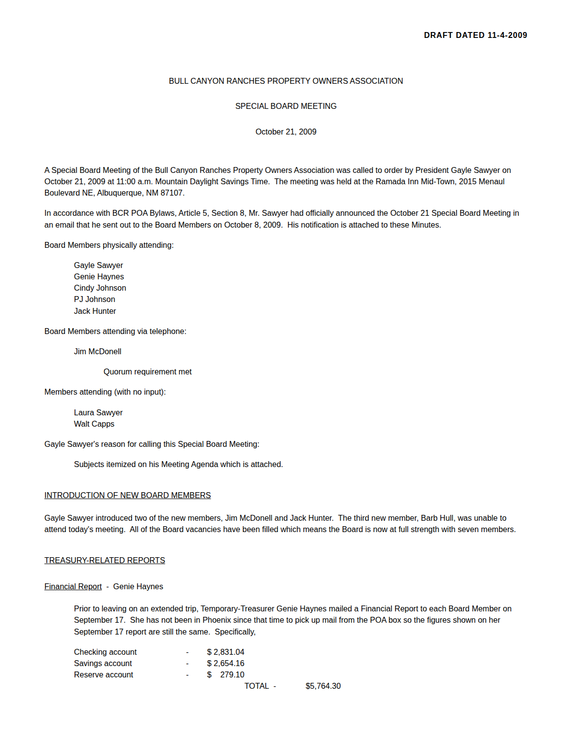DRAFT DATED 11-4-2009
BULL CANYON RANCHES PROPERTY OWNERS ASSOCIATION
SPECIAL BOARD MEETING
October 21, 2009
A Special Board Meeting of the Bull Canyon Ranches Property Owners Association was called to order by President Gayle Sawyer on October 21, 2009 at 11:00 a.m. Mountain Daylight Savings Time. The meeting was held at the Ramada Inn Mid-Town, 2015 Menaul Boulevard NE, Albuquerque, NM 87107.
In accordance with BCR POA Bylaws, Article 5, Section 8, Mr. Sawyer had officially announced the October 21 Special Board Meeting in an email that he sent out to the Board Members on October 8, 2009. His notification is attached to these Minutes.
Board Members physically attending:
Gayle Sawyer
Genie Haynes
Cindy Johnson
PJ Johnson
Jack Hunter
Board Members attending via telephone:
Jim McDonell
Quorum requirement met
Members attending (with no input):
Laura Sawyer
Walt Capps
Gayle Sawyer's reason for calling this Special Board Meeting:
Subjects itemized on his Meeting Agenda which is attached.
INTRODUCTION OF NEW BOARD MEMBERS
Gayle Sawyer introduced two of the new members, Jim McDonell and Jack Hunter. The third new member, Barb Hull, was unable to attend today's meeting. All of the Board vacancies have been filled which means the Board is now at full strength with seven members.
TREASURY-RELATED REPORTS
Financial Report - Genie Haynes
Prior to leaving on an extended trip, Temporary-Treasurer Genie Haynes mailed a Financial Report to each Board Member on September 17. She has not been in Phoenix since that time to pick up mail from the POA box so the figures shown on her September 17 report are still the same. Specifically,
| Checking account | - | $ 2,831.04 | | |
| Savings account | - | $ 2,654.16 | | |
| Reserve account | - | $ 279.10 | | |
| | | | TOTAL - | $5,764.30 |